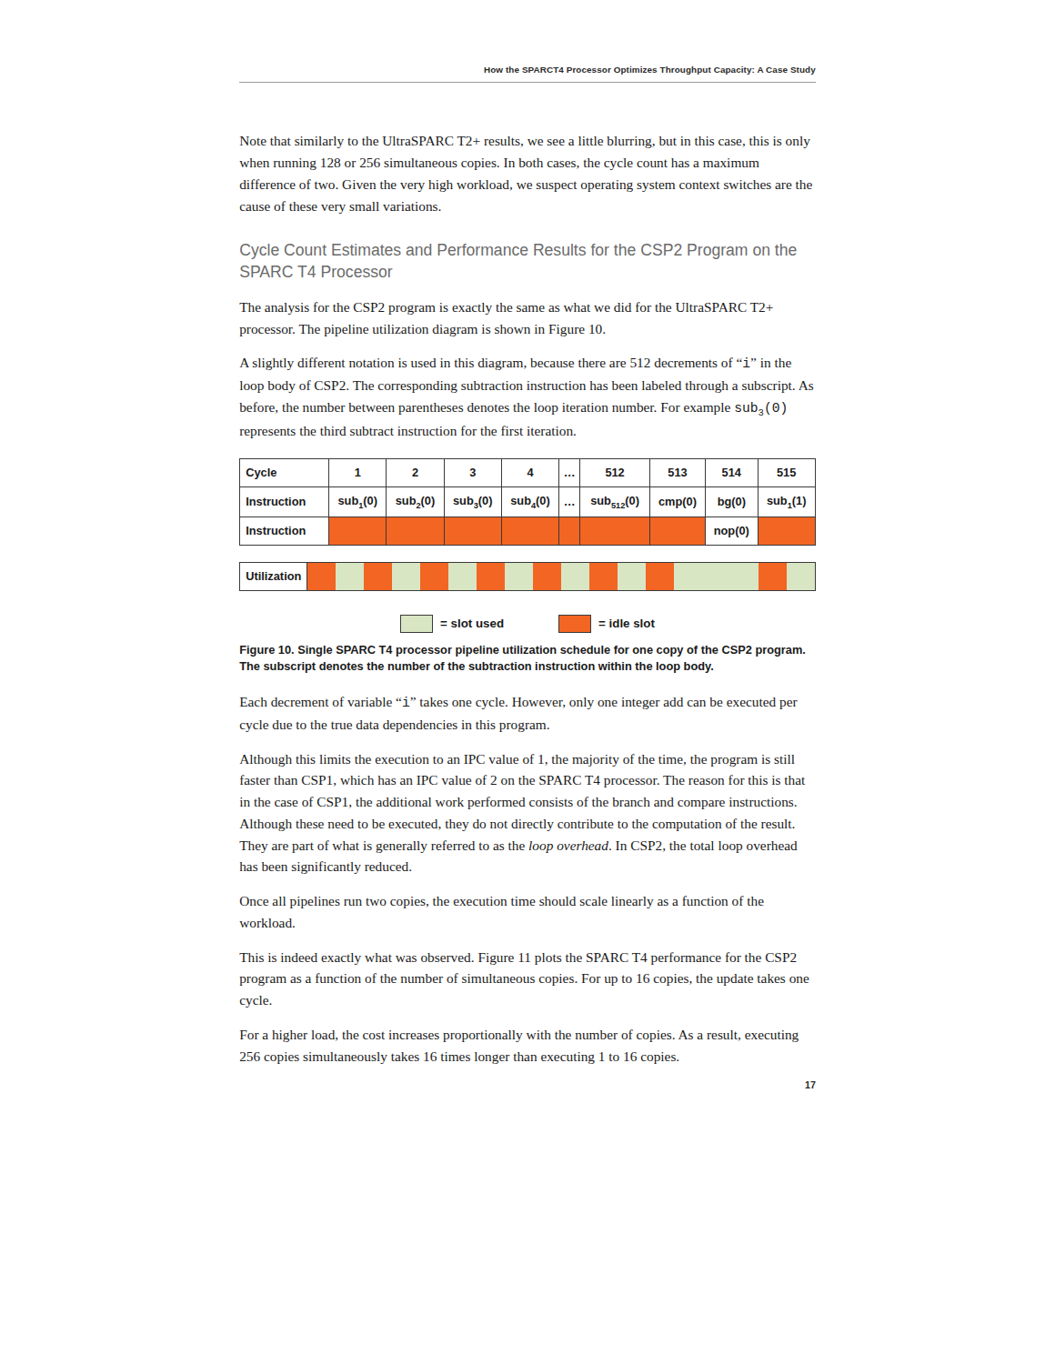How the SPARCT4 Processor Optimizes Throughput Capacity: A Case Study
Note that similarly to the UltraSPARC T2+ results, we see a little blurring, but in this case, this is only when running 128 or 256 simultaneous copies. In both cases, the cycle count has a maximum difference of two. Given the very high workload, we suspect operating system context switches are the cause of these very small variations.
Cycle Count Estimates and Performance Results for the CSP2 Program on the SPARC T4 Processor
The analysis for the CSP2 program is exactly the same as what we did for the UltraSPARC T2+ processor. The pipeline utilization diagram is shown in Figure 10.
A slightly different notation is used in this diagram, because there are 512 decrements of “i” in the loop body of CSP2. The corresponding subtraction instruction has been labeled through a subscript. As before, the number between parentheses denotes the loop iteration number. For example sub3(0) represents the third subtract instruction for the first iteration.
| Cycle | 1 | 2 | 3 | 4 | … | 512 | 513 | 514 | 515 |
| Instruction | sub 1 (0) | sub 2 (0) | sub 3 (0) | sub 4 (0) | … | sub 512 (0) | cmp(0) | bg(0) | sub 1 (1) |
| Instruction | | | | | | | | nop(0) | |
Utilization
= slot used = idle slot
Figure 10. Single SPARC T4 processor pipeline utilization schedule for one copy of the CSP2 program. The subscript denotes the number of the subtraction instruction within the loop body.
Each decrement of variable “i” takes one cycle. However, only one integer add can be executed per cycle due to the true data dependencies in this program.
Although this limits the execution to an IPC value of 1, the majority of the time, the program is still faster than CSP1, which has an IPC value of 2 on the SPARC T4 processor. The reason for this is that in the case of CSP1, the additional work performed consists of the branch and compare instructions. Although these need to be executed, they do not directly contribute to the computation of the result. They are part of what is generally referred to as the loop overhead. In CSP2, the total loop overhead has been significantly reduced.
Once all pipelines run two copies, the execution time should scale linearly as a function of the workload.
This is indeed exactly what was observed. Figure 11 plots the SPARC T4 performance for the CSP2 program as a function of the number of simultaneous copies. For up to 16 copies, the update takes one cycle.
For a higher load, the cost increases proportionally with the number of copies. As a result, executing 256 copies simultaneously takes 16 times longer than executing 1 to 16 copies.
17